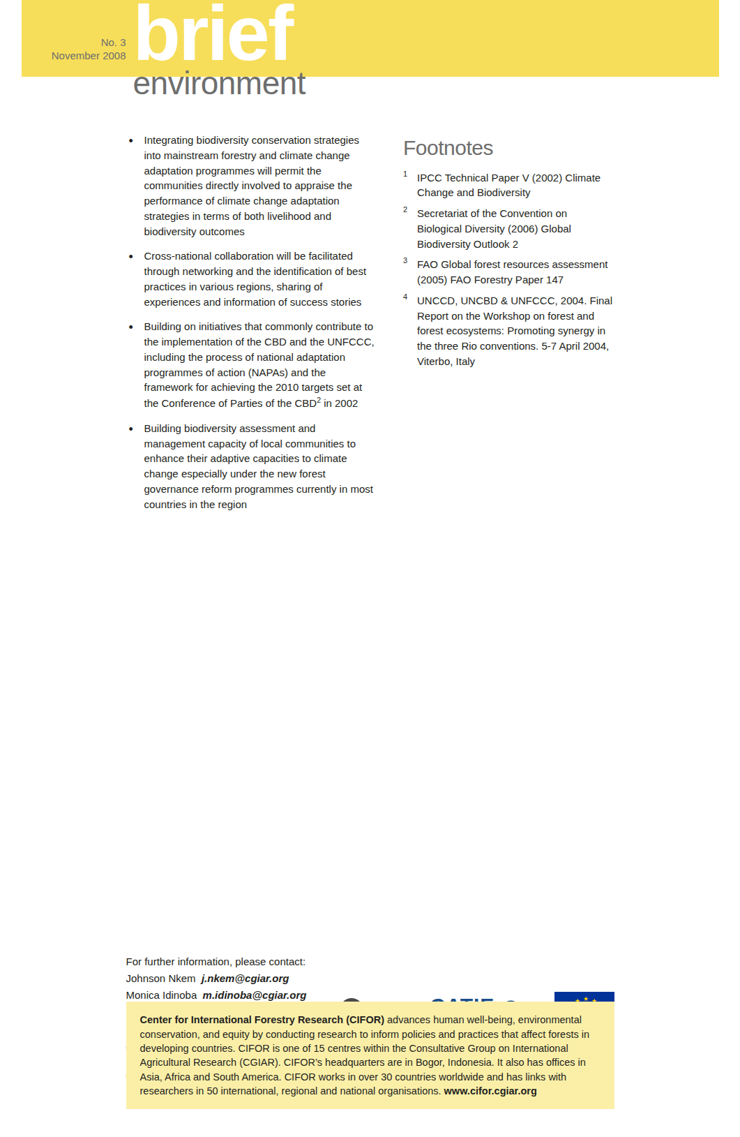No. 3
November 2008
brief
environment
Integrating biodiversity conservation strategies into mainstream forestry and climate change adaptation programmes will permit the communities directly involved to appraise the performance of climate change adaptation strategies in terms of both livelihood and biodiversity outcomes
Cross-national collaboration will be facilitated through networking and the identification of best practices in various regions, sharing of experiences and information of success stories
Building on initiatives that commonly contribute to the implementation of the CBD and the UNFCCC, including the process of national adaptation programmes of action (NAPAs) and the framework for achieving the 2010 targets set at the Conference of Parties of the CBD2 in 2002
Building biodiversity assessment and management capacity of local communities to enhance their adaptive capacities to climate change especially under the new forest governance reform programmes currently in most countries in the region
Footnotes
IPCC Technical Paper V (2002) Climate Change and Biodiversity
Secretariat of the Convention on Biological Diversity (2006) Global Biodiversity Outlook 2
FAO Global forest resources assessment (2005) FAO Forestry Paper 147
UNCCD, UNCBD & UNFCCC, 2004. Final Report on the Workshop on forest and forest ecosystems: Promoting synergy in the three Rio conventions. 5-7 April 2004, Viterbo, Italy
For further information, please contact:
Johnson Nkem j.nkem@cgiar.org
Monica Idinoba m.idinoba@cgiar.org
Maria Brockhaus m.brockhaus@cgiar.org
Fobissie Kalame f.kalame@cgiar.org
Adrian Tas adriaantas.sei@gmail.com
http://www.cifor.cgiar.org/trofcca/
For general inquiries: cifor@cgiar.org
CIFOR
CATIE
Solutions for environment and development
Soluciones para el ambiente y desarrollo
★ ★ ★ ★ ★ ★ ★ ★ ★ ★ ★ ★
Center for International Forestry Research (CIFOR) advances human well-being, environmental conservation, and equity by conducting research to inform policies and practices that affect forests in developing countries. CIFOR is one of 15 centres within the Consultative Group on International Agricultural Research (CGIAR). CIFOR’s headquarters are in Bogor, Indonesia. It also has offices in Asia, Africa and South America. CIFOR works in over 30 countries worldwide and has links with researchers in 50 international, regional and national organisations. www.cifor.cgiar.org